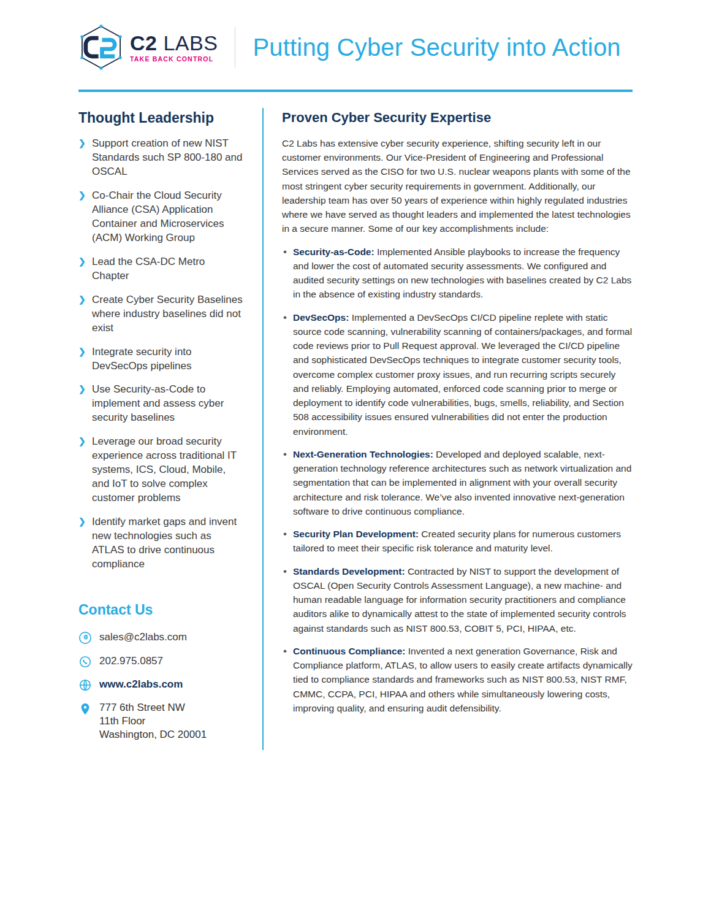C2 LABS
Take Back Control
Putting Cyber Security into Action
Thought Leadership
Support creation of new NIST Standards such SP 800-180 and OSCAL
Co-Chair the Cloud Security Alliance (CSA) Application Container and Microservices (ACM) Working Group
Lead the CSA-DC Metro Chapter
Create Cyber Security Baselines where industry baselines did not exist
Integrate security into DevSecOps pipelines
Use Security-as-Code to implement and assess cyber security baselines
Leverage our broad security experience across traditional IT systems, ICS, Cloud, Mobile, and IoT to solve complex customer problems
Identify market gaps and invent new technologies such as ATLAS to drive continuous compliance
Contact Us
sales@c2labs.com
202.975.0857
www.c2labs.com
777 6th Street NW
11th Floor
Washington, DC 20001
Proven Cyber Security Expertise
C2 Labs has extensive cyber security experience, shifting security left in our customer environments. Our Vice-President of Engineering and Professional Services served as the CISO for two U.S. nuclear weapons plants with some of the most stringent cyber security requirements in government. Additionally, our leadership team has over 50 years of experience within highly regulated industries where we have served as thought leaders and implemented the latest technologies in a secure manner. Some of our key accomplishments include:
Security-as-Code: Implemented Ansible playbooks to increase the frequency and lower the cost of automated security assessments. We configured and audited security settings on new technologies with baselines created by C2 Labs in the absence of existing industry standards.
DevSecOps: Implemented a DevSecOps CI/CD pipeline replete with static source code scanning, vulnerability scanning of containers/packages, and formal code reviews prior to Pull Request approval. We leveraged the CI/CD pipeline and sophisticated DevSecOps techniques to integrate customer security tools, overcome complex customer proxy issues, and run recurring scripts securely and reliably. Employing automated, enforced code scanning prior to merge or deployment to identify code vulnerabilities, bugs, smells, reliability, and Section 508 accessibility issues ensured vulnerabilities did not enter the production environment.
Next-Generation Technologies: Developed and deployed scalable, next-generation technology reference architectures such as network virtualization and segmentation that can be implemented in alignment with your overall security architecture and risk tolerance. We’ve also invented innovative next-generation software to drive continuous compliance.
Security Plan Development: Created security plans for numerous customers tailored to meet their specific risk tolerance and maturity level.
Standards Development: Contracted by NIST to support the development of OSCAL (Open Security Controls Assessment Language), a new machine- and human readable language for information security practitioners and compliance auditors alike to dynamically attest to the state of implemented security controls against standards such as NIST 800.53, COBIT 5, PCI, HIPAA, etc.
Continuous Compliance: Invented a next generation Governance, Risk and Compliance platform, ATLAS, to allow users to easily create artifacts dynamically tied to compliance standards and frameworks such as NIST 800.53, NIST RMF, CMMC, CCPA, PCI, HIPAA and others while simultaneously lowering costs, improving quality, and ensuring audit defensibility.